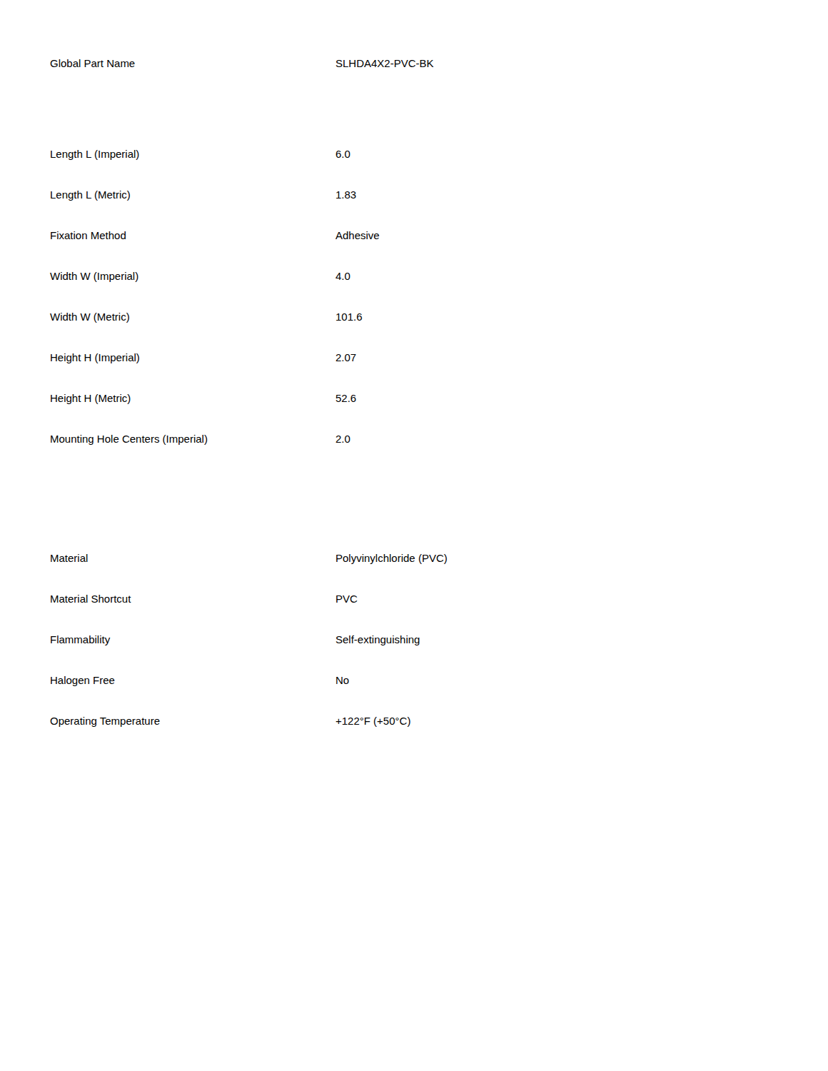| Global Part Name | SLHDA4X2-PVC-BK |
| Length L (Imperial) | 6.0 |
| Length L (Metric) | 1.83 |
| Fixation Method | Adhesive |
| Width W (Imperial) | 4.0 |
| Width W (Metric) | 101.6 |
| Height H (Imperial) | 2.07 |
| Height H (Metric) | 52.6 |
| Mounting Hole Centers (Imperial) | 2.0 |
| Material | Polyvinylchloride (PVC) |
| Material Shortcut | PVC |
| Flammability | Self-extinguishing |
| Halogen Free | No |
| Operating Temperature | +122°F (+50°C) |